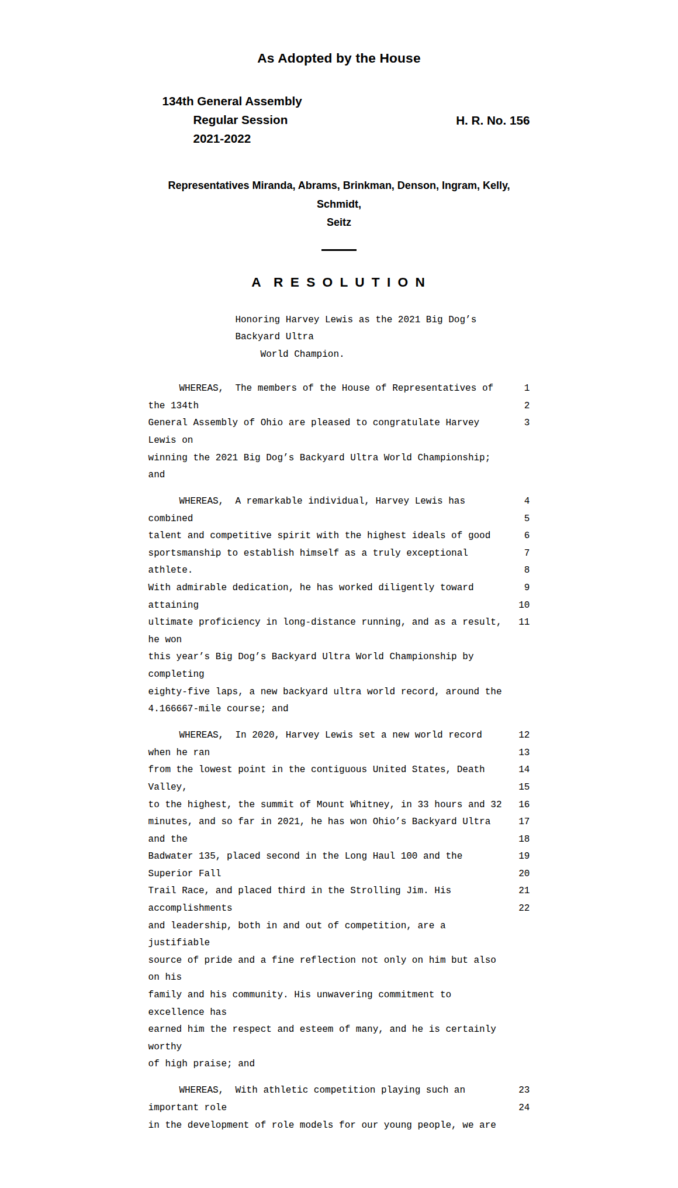As Adopted by the House
134th General Assembly Regular Session 2021-2022 H. R. No. 156
Representatives Miranda, Abrams, Brinkman, Denson, Ingram, Kelly, Schmidt,
Seitz
A R E S O L U T I O N
Honoring Harvey Lewis as the 2021 Big Dog’s Backyard Ultra
World Champion.
| WHEREAS, The members of the House of Representatives of the 134th General Assembly of Ohio are pleased to congratulate Harvey Lewis on winning the 2021 Big Dog’s Backyard Ultra World Championship; and | 1 2 3 |
| WHEREAS, A remarkable individual, Harvey Lewis has combined talent and competitive spirit with the highest ideals of good sportsmanship to establish himself as a truly exceptional athlete. With admirable dedication, he has worked diligently toward attaining ultimate proficiency in long-distance running, and as a result, he won this year’s Big Dog’s Backyard Ultra World Championship by completing eighty-five laps, a new backyard ultra world record, around the 4.166667-mile course; and | 4 5 6 7 8 9 10 11 |
| WHEREAS, In 2020, Harvey Lewis set a new world record when he ran from the lowest point in the contiguous United States, Death Valley, to the highest, the summit of Mount Whitney, in 33 hours and 32 minutes, and so far in 2021, he has won Ohio’s Backyard Ultra and the Badwater 135, placed second in the Long Haul 100 and the Superior Fall Trail Race, and placed third in the Strolling Jim. His accomplishments and leadership, both in and out of competition, are a justifiable source of pride and a fine reflection not only on him but also on his family and his community. His unwavering commitment to excellence has earned him the respect and esteem of many, and he is certainly worthy of high praise; and | 12 13 14 15 16 17 18 19 20 21 22 |
| WHEREAS, With athletic competition playing such an important role in the development of role models for our young people, we are | 23 24 |